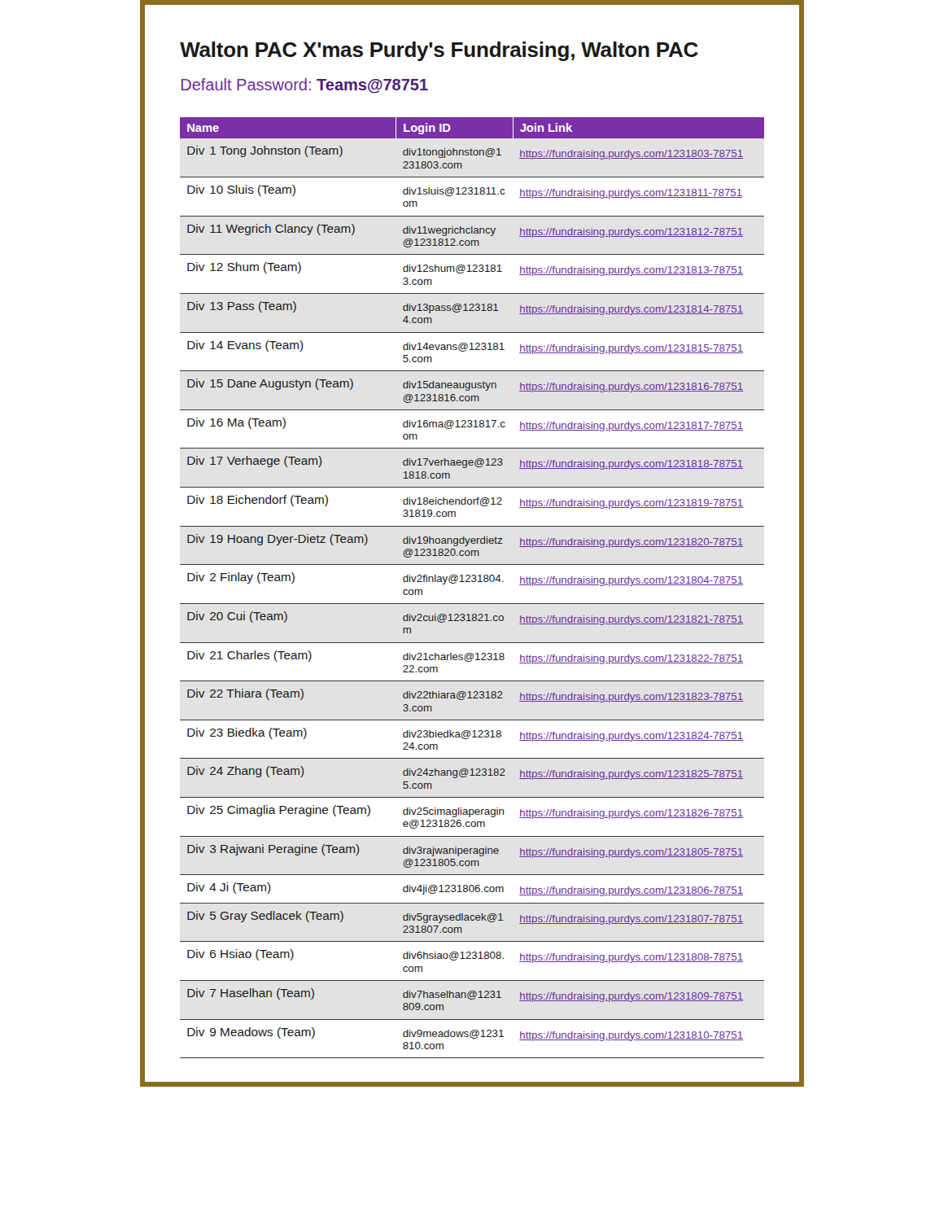Walton PAC X'mas Purdy's Fundraising, Walton PAC
Default Password: Teams@78751
| Name | Login ID | Join Link |
| --- | --- | --- |
| Div 1 Tong Johnston (Team) | div1tongjohnston@1231803.com | https://fundraising.purdys.com/1231803-78751 |
| Div 10 Sluis (Team) | div1sluis@1231811.com | https://fundraising.purdys.com/1231811-78751 |
| Div 11 Wegrich Clancy (Team) | div11wegrichclancy@1231812.com | https://fundraising.purdys.com/1231812-78751 |
| Div 12 Shum (Team) | div12shum@1231813.com | https://fundraising.purdys.com/1231813-78751 |
| Div 13 Pass (Team) | div13pass@1231814.com | https://fundraising.purdys.com/1231814-78751 |
| Div 14 Evans (Team) | div14evans@1231815.com | https://fundraising.purdys.com/1231815-78751 |
| Div 15 Dane Augustyn (Team) | div15daneaugustyn@1231816.com | https://fundraising.purdys.com/1231816-78751 |
| Div 16 Ma (Team) | div16ma@1231817.com | https://fundraising.purdys.com/1231817-78751 |
| Div 17 Verhaege (Team) | div17verhaege@1231818.com | https://fundraising.purdys.com/1231818-78751 |
| Div 18 Eichendorf (Team) | div18eichendorf@1231819.com | https://fundraising.purdys.com/1231819-78751 |
| Div 19 Hoang Dyer-Dietz (Team) | div19hoangdyerdietz@1231820.com | https://fundraising.purdys.com/1231820-78751 |
| Div 2 Finlay (Team) | div2finlay@1231804.com | https://fundraising.purdys.com/1231804-78751 |
| Div 20 Cui (Team) | div2cui@1231821.com | https://fundraising.purdys.com/1231821-78751 |
| Div 21 Charles (Team) | div21charles@1231822.com | https://fundraising.purdys.com/1231822-78751 |
| Div 22 Thiara (Team) | div22thiara@1231823.com | https://fundraising.purdys.com/1231823-78751 |
| Div 23 Biedka (Team) | div23biedka@1231824.com | https://fundraising.purdys.com/1231824-78751 |
| Div 24 Zhang (Team) | div24zhang@1231825.com | https://fundraising.purdys.com/1231825-78751 |
| Div 25 Cimaglia Peragine (Team) | div25cimagliaperagine@1231826.com | https://fundraising.purdys.com/1231826-78751 |
| Div 3 Rajwani Peragine (Team) | div3rajwaniperagine@1231805.com | https://fundraising.purdys.com/1231805-78751 |
| Div 4 Ji (Team) | div4ji@1231806.com | https://fundraising.purdys.com/1231806-78751 |
| Div 5 Gray Sedlacek (Team) | div5graysedlacek@1231807.com | https://fundraising.purdys.com/1231807-78751 |
| Div 6 Hsiao (Team) | div6hsiao@1231808.com | https://fundraising.purdys.com/1231808-78751 |
| Div 7 Haselhan (Team) | div7haselhan@1231809.com | https://fundraising.purdys.com/1231809-78751 |
| Div 9 Meadows (Team) | div9meadows@1231810.com | https://fundraising.purdys.com/1231810-78751 |